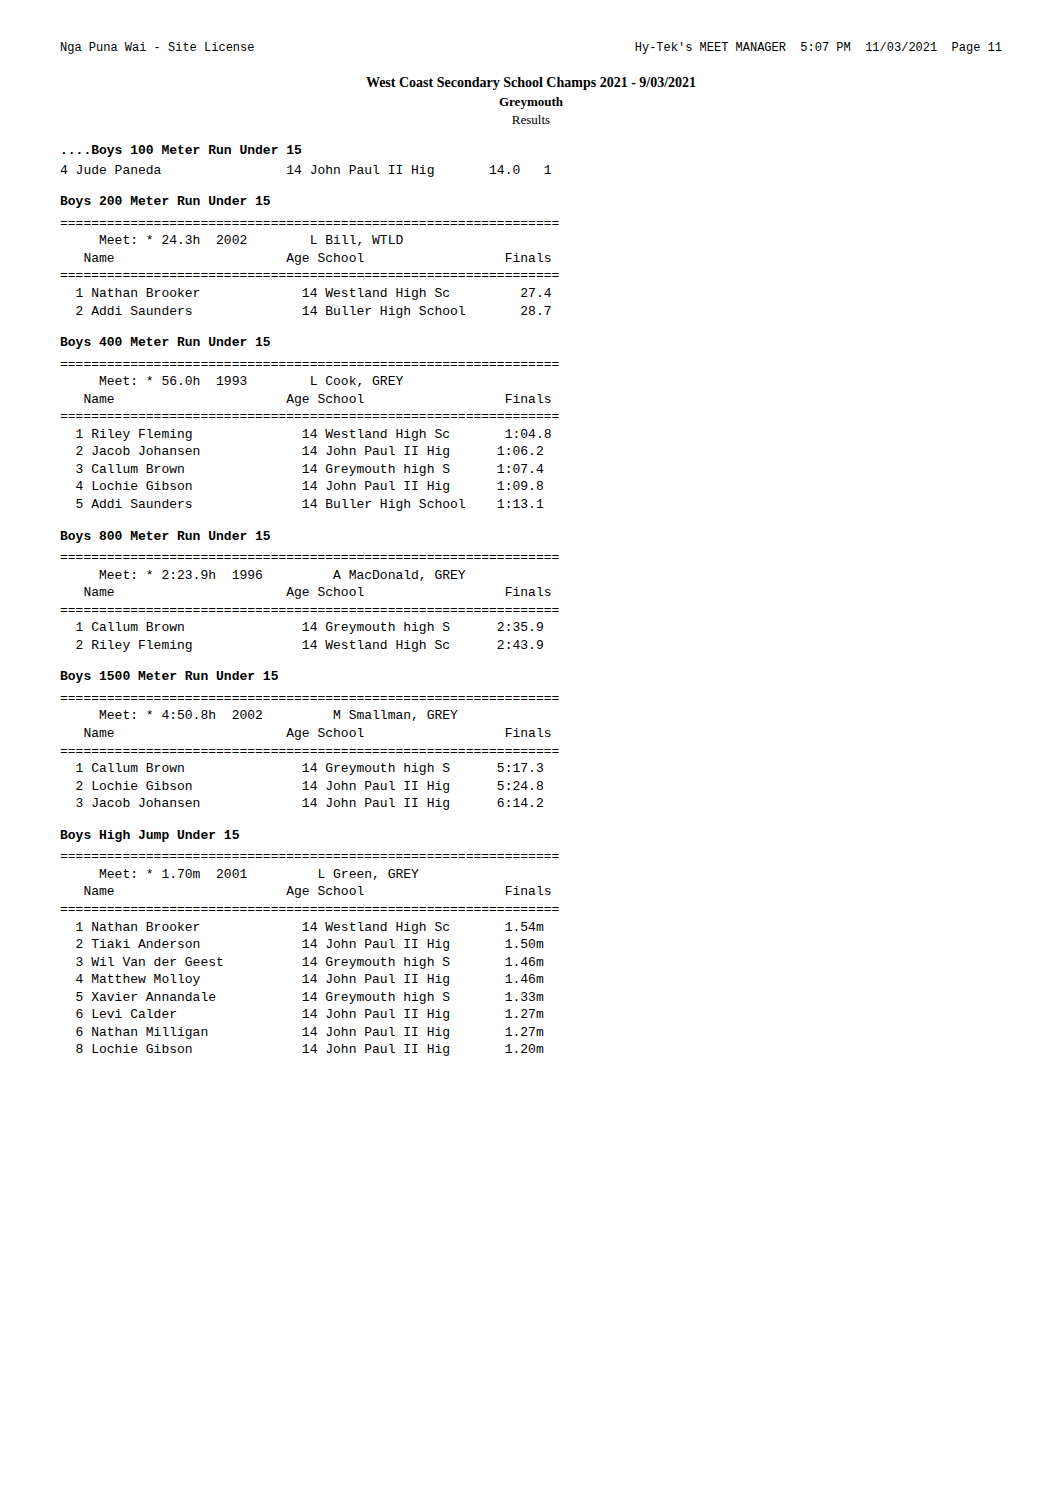Nga Puna Wai - Site License Hy-Tek's MEET MANAGER 5:07 PM 11/03/2021 Page 11
West Coast Secondary School Champs 2021 - 9/03/2021
Greymouth
Results
....Boys 100 Meter Run Under 15
4 Jude Paneda                14 John Paul II Hig       14.0   1
Boys 200 Meter Run Under 15
================================================================
     Meet: * 24.3h  2002        L Bill, WTLD
   Name                      Age School                  Finals
================================================================
  1 Nathan Brooker             14 Westland High Sc         27.4
  2 Addi Saunders              14 Buller High School       28.7
Boys 400 Meter Run Under 15
================================================================
     Meet: * 56.0h  1993        L Cook, GREY
   Name                      Age School                  Finals
================================================================
  1 Riley Fleming              14 Westland High Sc       1:04.8
  2 Jacob Johansen             14 John Paul II Hig      1:06.2
  3 Callum Brown               14 Greymouth high S      1:07.4
  4 Lochie Gibson              14 John Paul II Hig      1:09.8
  5 Addi Saunders              14 Buller High School    1:13.1
Boys 800 Meter Run Under 15
================================================================
     Meet: * 2:23.9h  1996         A MacDonald, GREY
   Name                      Age School                  Finals
================================================================
  1 Callum Brown               14 Greymouth high S      2:35.9
  2 Riley Fleming              14 Westland High Sc      2:43.9
Boys 1500 Meter Run Under 15
================================================================
     Meet: * 4:50.8h  2002         M Smallman, GREY
   Name                      Age School                  Finals
================================================================
  1 Callum Brown               14 Greymouth high S      5:17.3
  2 Lochie Gibson              14 John Paul II Hig      5:24.8
  3 Jacob Johansen             14 John Paul II Hig      6:14.2
Boys High Jump Under 15
================================================================
     Meet: * 1.70m  2001         L Green, GREY
   Name                      Age School                  Finals
================================================================
  1 Nathan Brooker             14 Westland High Sc       1.54m
  2 Tiaki Anderson             14 John Paul II Hig       1.50m
  3 Wil Van der Geest          14 Greymouth high S       1.46m
  4 Matthew Molloy             14 John Paul II Hig       1.46m
  5 Xavier Annandale           14 Greymouth high S       1.33m
  6 Levi Calder                14 John Paul II Hig       1.27m
  6 Nathan Milligan            14 John Paul II Hig       1.27m
  8 Lochie Gibson              14 John Paul II Hig       1.20m